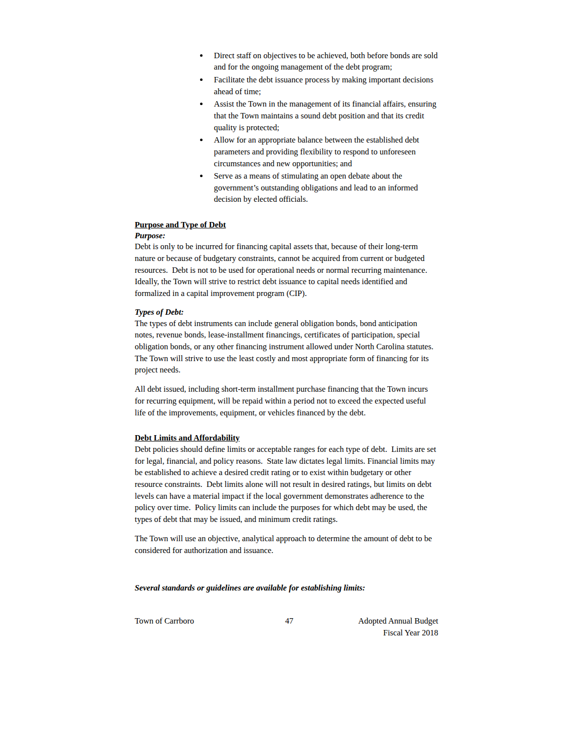Direct staff on objectives to be achieved, both before bonds are sold and for the ongoing management of the debt program;
Facilitate the debt issuance process by making important decisions ahead of time;
Assist the Town in the management of its financial affairs, ensuring that the Town maintains a sound debt position and that its credit quality is protected;
Allow for an appropriate balance between the established debt parameters and providing flexibility to respond to unforeseen circumstances and new opportunities; and
Serve as a means of stimulating an open debate about the government’s outstanding obligations and lead to an informed decision by elected officials.
Purpose and Type of Debt
Purpose:
Debt is only to be incurred for financing capital assets that, because of their long-term nature or because of budgetary constraints, cannot be acquired from current or budgeted resources. Debt is not to be used for operational needs or normal recurring maintenance. Ideally, the Town will strive to restrict debt issuance to capital needs identified and formalized in a capital improvement program (CIP).
Types of Debt:
The types of debt instruments can include general obligation bonds, bond anticipation notes, revenue bonds, lease-installment financings, certificates of participation, special obligation bonds, or any other financing instrument allowed under North Carolina statutes. The Town will strive to use the least costly and most appropriate form of financing for its project needs.
All debt issued, including short-term installment purchase financing that the Town incurs for recurring equipment, will be repaid within a period not to exceed the expected useful life of the improvements, equipment, or vehicles financed by the debt.
Debt Limits and Affordability
Debt policies should define limits or acceptable ranges for each type of debt. Limits are set for legal, financial, and policy reasons. State law dictates legal limits. Financial limits may be established to achieve a desired credit rating or to exist within budgetary or other resource constraints. Debt limits alone will not result in desired ratings, but limits on debt levels can have a material impact if the local government demonstrates adherence to the policy over time. Policy limits can include the purposes for which debt may be used, the types of debt that may be issued, and minimum credit ratings.
The Town will use an objective, analytical approach to determine the amount of debt to be considered for authorization and issuance.
Several standards or guidelines are available for establishing limits:
Town of Carrboro
47
Adopted Annual Budget
Fiscal Year 2018